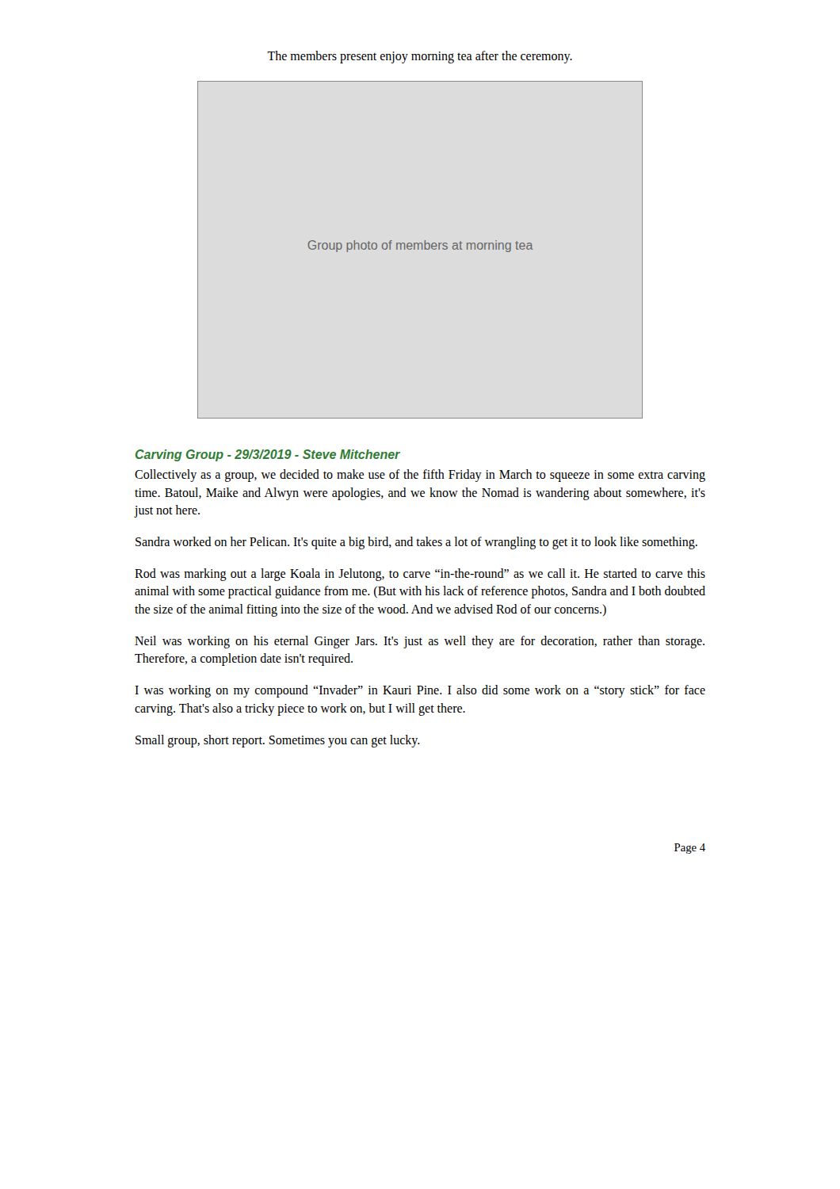The members present enjoy morning tea after the ceremony.
Carving Group - 29/3/2019 - Steve Mitchener
Collectively as a group, we decided to make use of the fifth Friday in March to squeeze in some extra carving time. Batoul, Maike and Alwyn were apologies, and we know the Nomad is wandering about somewhere, it's just not here.
Sandra worked on her Pelican. It's quite a big bird, and takes a lot of wrangling to get it to look like something.
Rod was marking out a large Koala in Jelutong, to carve “in-the-round” as we call it. He started to carve this animal with some practical guidance from me. (But with his lack of reference photos, Sandra and I both doubted the size of the animal fitting into the size of the wood. And we advised Rod of our concerns.)
Neil was working on his eternal Ginger Jars. It's just as well they are for decoration, rather than storage. Therefore, a completion date isn't required.
I was working on my compound “Invader” in Kauri Pine. I also did some work on a “story stick” for face carving. That's also a tricky piece to work on, but I will get there.
Small group, short report. Sometimes you can get lucky.
Page 4